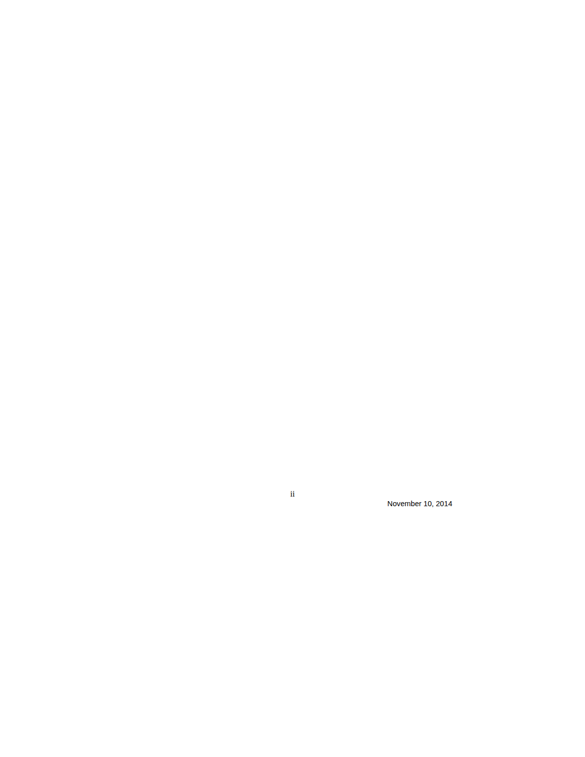ii
November 10, 2014